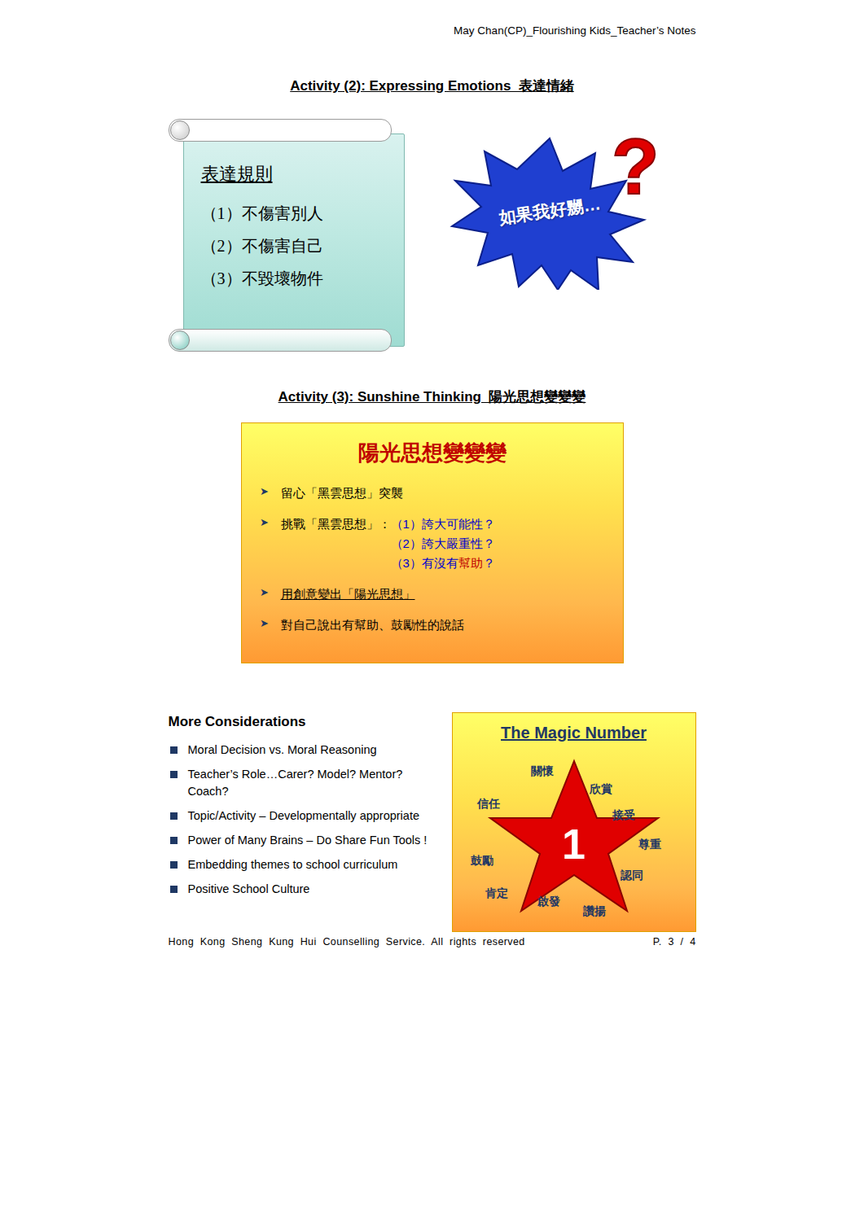May Chan(CP)_Flourishing Kids_Teacher’s Notes
Activity (2): Expressing Emotions 表達情緒
表達規則
（1）不傷害別人
（2）不傷害自己
（3）不毀壞物件
如果我好嬲…
?
Activity (3): Sunshine Thinking 陽光思想變變變
陽光思想變變變
留心「黑雲思想」突襲
挑戰「黑雲思想」：
（1）誇大可能性？
（2）誇大嚴重性？
（3）有沒有幫助？
用創意變出「陽光思想」
對自己說出有幫助、鼓勵性的說話
More Considerations
Moral Decision vs. Moral Reasoning
Teacher’s Role…Carer? Model? Mentor? Coach?
Topic/Activity – Developmentally appropriate
Power of Many Brains – Do Share Fun Tools !
Embedding themes to school curriculum
Positive School Culture
The Magic Number
1
關懷 欣賞 信任 接受 尊重 鼓勵 認同 肯定 啟發 讚揚
Hong Kong Sheng Kung Hui Counselling Service. All rights reserved P. 3 / 4